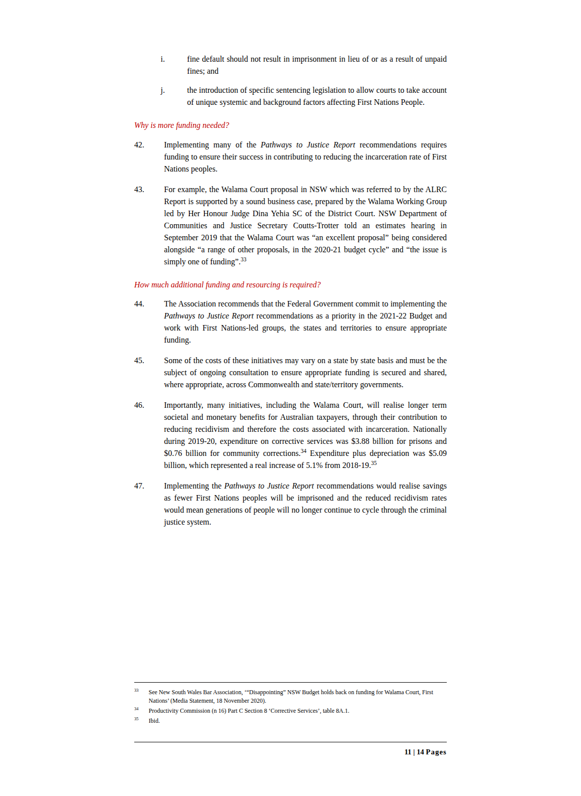i.
fine default should not result in imprisonment in lieu of or as a result of unpaid fines; and
j.
the introduction of specific sentencing legislation to allow courts to take account of unique systemic and background factors affecting First Nations People.
Why is more funding needed?
42.
Implementing many of the Pathways to Justice Report recommendations requires funding to ensure their success in contributing to reducing the incarceration rate of First Nations peoples.
43.
For example, the Walama Court proposal in NSW which was referred to by the ALRC Report is supported by a sound business case, prepared by the Walama Working Group led by Her Honour Judge Dina Yehia SC of the District Court. NSW Department of Communities and Justice Secretary Coutts-Trotter told an estimates hearing in September 2019 that the Walama Court was “an excellent proposal” being considered alongside “a range of other proposals, in the 2020-21 budget cycle” and “the issue is simply one of funding”.33
How much additional funding and resourcing is required?
44.
The Association recommends that the Federal Government commit to implementing the Pathways to Justice Report recommendations as a priority in the 2021-22 Budget and work with First Nations-led groups, the states and territories to ensure appropriate funding.
45.
Some of the costs of these initiatives may vary on a state by state basis and must be the subject of ongoing consultation to ensure appropriate funding is secured and shared, where appropriate, across Commonwealth and state/territory governments.
46.
Importantly, many initiatives, including the Walama Court, will realise longer term societal and monetary benefits for Australian taxpayers, through their contribution to reducing recidivism and therefore the costs associated with incarceration. Nationally during 2019-20, expenditure on corrective services was $3.88 billion for prisons and $0.76 billion for community corrections.34 Expenditure plus depreciation was $5.09 billion, which represented a real increase of 5.1% from 2018-19.35
47.
Implementing the Pathways to Justice Report recommendations would realise savings as fewer First Nations peoples will be imprisoned and the reduced recidivism rates would mean generations of people will no longer continue to cycle through the criminal justice system.
33
See New South Wales Bar Association, ‘“Disappointing” NSW Budget holds back on funding for Walama Court, First Nations’ (Media Statement, 18 November 2020).
34
Productivity Commission (n 16) Part C Section 8 ‘Corrective Services’, table 8A.1.
35
Ibid.
11 | 14 Pages